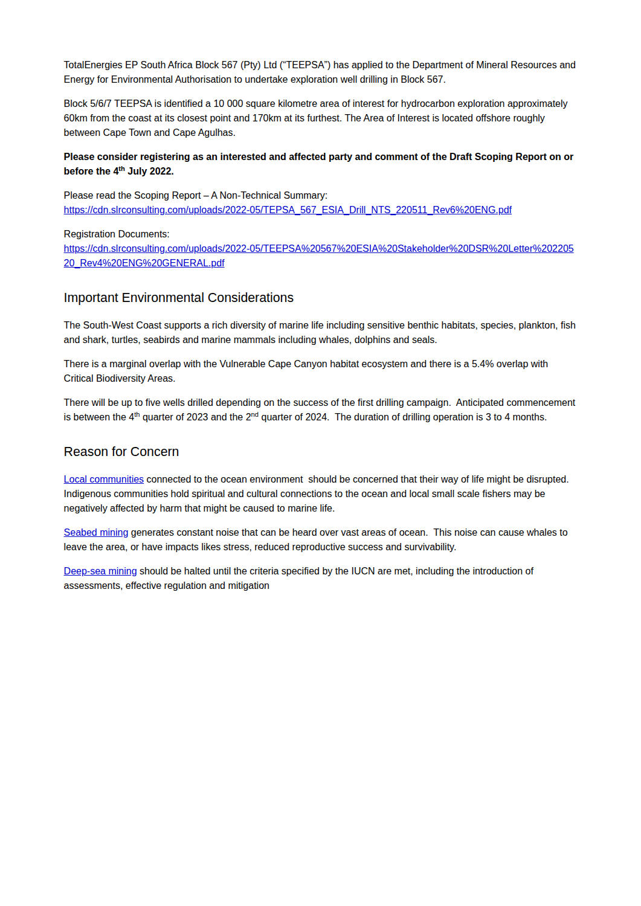TotalEnergies EP South Africa Block 567 (Pty) Ltd (“TEEPSA”) has applied to the Department of Mineral Resources and Energy for Environmental Authorisation to undertake exploration well drilling in Block 567.
Block 5/6/7 TEEPSA is identified a 10 000 square kilometre area of interest for hydrocarbon exploration approximately 60km from the coast at its closest point and 170km at its furthest. The Area of Interest is located offshore roughly between Cape Town and Cape Agulhas.
Please consider registering as an interested and affected party and comment of the Draft Scoping Report on or before the 4th July 2022.
Please read the Scoping Report – A Non-Technical Summary:
https://cdn.slrconsulting.com/uploads/2022-05/TEPSA_567_ESIA_Drill_NTS_220511_Rev6%20ENG.pdf
Registration Documents:
https://cdn.slrconsulting.com/uploads/2022-05/TEEPSA%20567%20ESIA%20Stakeholder%20DSR%20Letter%20220520_Rev4%20ENG%20GENERAL.pdf
Important Environmental Considerations
The South-West Coast supports a rich diversity of marine life including sensitive benthic habitats, species, plankton, fish and shark, turtles, seabirds and marine mammals including whales, dolphins and seals.
There is a marginal overlap with the Vulnerable Cape Canyon habitat ecosystem and there is a 5.4% overlap with Critical Biodiversity Areas.
There will be up to five wells drilled depending on the success of the first drilling campaign. Anticipated commencement is between the 4th quarter of 2023 and the 2nd quarter of 2024. The duration of drilling operation is 3 to 4 months.
Reason for Concern
Local communities connected to the ocean environment should be concerned that their way of life might be disrupted. Indigenous communities hold spiritual and cultural connections to the ocean and local small scale fishers may be negatively affected by harm that might be caused to marine life.
Seabed mining generates constant noise that can be heard over vast areas of ocean. This noise can cause whales to leave the area, or have impacts likes stress, reduced reproductive success and survivability.
Deep-sea mining should be halted until the criteria specified by the IUCN are met, including the introduction of assessments, effective regulation and mitigation